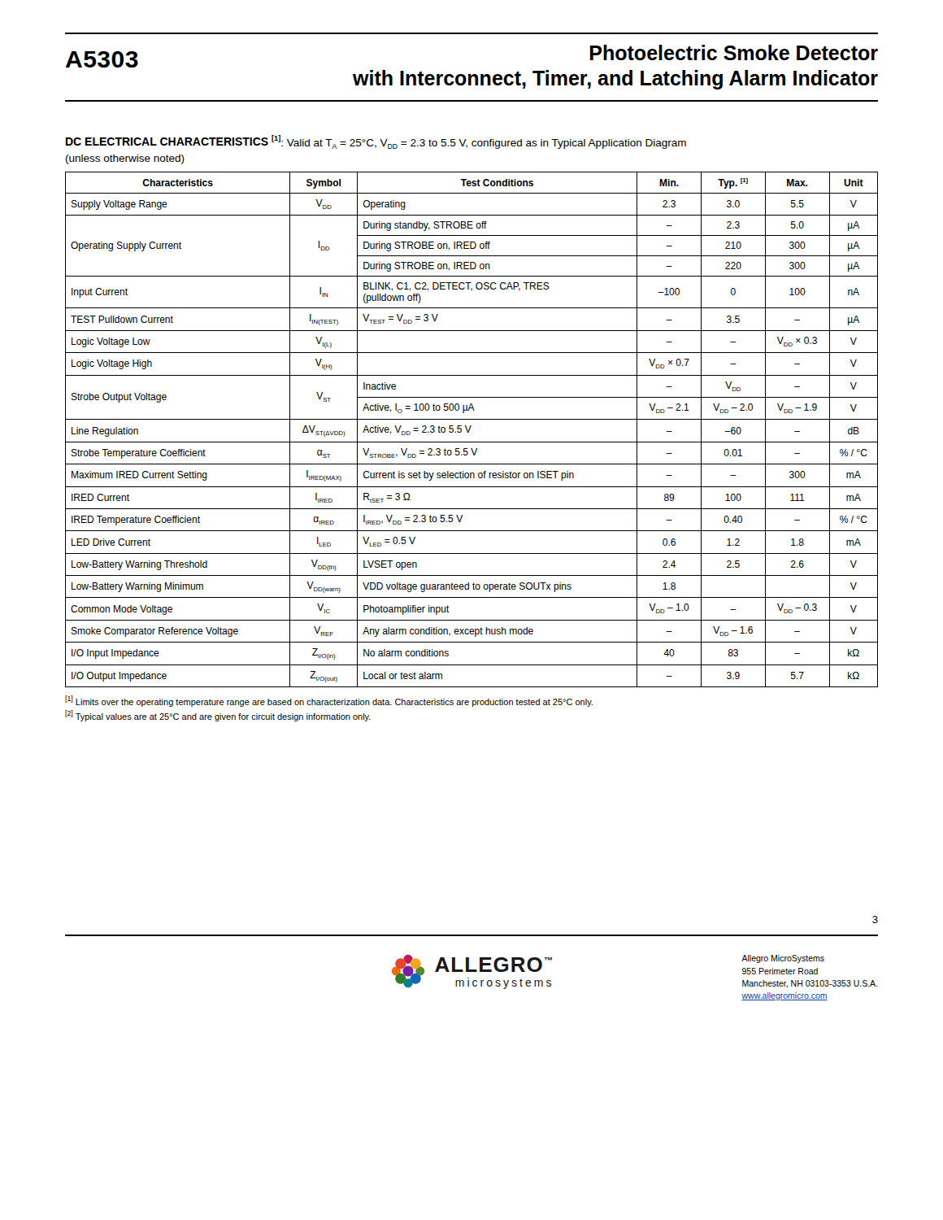A5303
Photoelectric Smoke Detector
with Interconnect, Timer, and Latching Alarm Indicator
DC ELECTRICAL CHARACTERISTICS [1]: Valid at TA = 25°C, VDD = 2.3 to 5.5 V, configured as in Typical Application Diagram
(unless otherwise noted)
| Characteristics | Symbol | Test Conditions | Min. | Typ. [1] | Max. | Unit |
| --- | --- | --- | --- | --- | --- | --- |
| Supply Voltage Range | V DD | Operating | 2.3 | 3.0 | 5.5 | V |
| Operating Supply Current | I DD | During standby, STROBE off | – | 2.3 | 5.0 | µA |
| During STROBE on, IRED off | – | 210 | 300 | µA |
| During STROBE on, IRED on | – | 220 | 300 | µA |
| Input Current | I IN | BLINK, C1, C2, DETECT, OSC CAP, TRES (pulldown off) | –100 | 0 | 100 | nA |
| TEST Pulldown Current | I IN(TEST) | V TEST = V DD = 3 V | – | 3.5 | – | µA |
| Logic Voltage Low | V I(L) | | – | – | V DD × 0.3 | V |
| Logic Voltage High | V I(H) | | V DD × 0.7 | – | – | V |
| Strobe Output Voltage | V ST | Inactive | – | V DD | – | V |
| Active, I O = 100 to 500 µA | V DD – 2.1 | V DD – 2.0 | V DD – 1.9 | V |
| Line Regulation | ΔV ST(ΔVDD) | Active, V DD = 2.3 to 5.5 V | – | –60 | – | dB |
| Strobe Temperature Coefficient | α ST | V STROBE , V DD = 2.3 to 5.5 V | – | 0.01 | – | % / °C |
| Maximum IRED Current Setting | I IRED(MAX) | Current is set by selection of resistor on ISET pin | – | – | 300 | mA |
| IRED Current | I IRED | R ISET = 3 Ω | 89 | 100 | 111 | mA |
| IRED Temperature Coefficient | α IRED | I IRED , V DD = 2.3 to 5.5 V | – | 0.40 | – | % / °C |
| LED Drive Current | I LED | V LED = 0.5 V | 0.6 | 1.2 | 1.8 | mA |
| Low-Battery Warning Threshold | V DD(th) | LVSET open | 2.4 | 2.5 | 2.6 | V |
| Low-Battery Warning Minimum | V DD(warn) | VDD voltage guaranteed to operate SOUTx pins | 1.8 | | | V |
| Common Mode Voltage | V IC | Photoamplifier input | V DD – 1.0 | – | V DD – 0.3 | V |
| Smoke Comparator Reference Voltage | V REF | Any alarm condition, except hush mode | – | V DD – 1.6 | – | V |
| I/O Input Impedance | Z I/O(in) | No alarm conditions | 40 | 83 | – | kΩ |
| I/O Output Impedance | Z I/O(out) | Local or test alarm | – | 3.9 | 5.7 | kΩ |
[1] Limits over the operating temperature range are based on characterization data. Characteristics are production tested at 25°C only.
[2] Typical values are at 25°C and are given for circuit design information only.
3
ALLEGRO™ microsystems
Allegro MicroSystems
955 Perimeter Road
Manchester, NH 03103-3353 U.S.A.
www.allegromicro.com